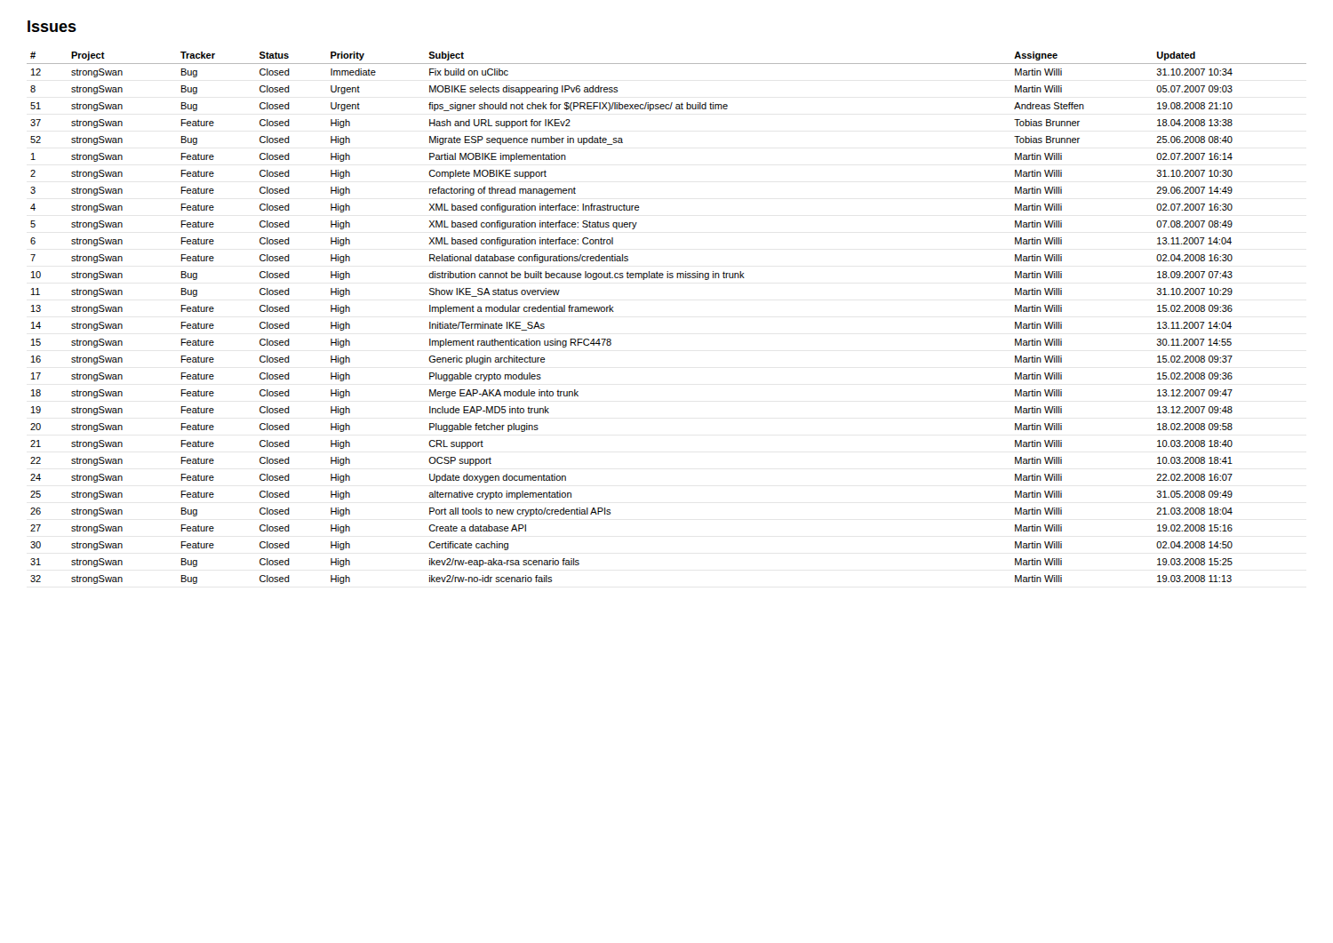Issues
| # | Project | Tracker | Status | Priority | Subject | Assignee | Updated |
| --- | --- | --- | --- | --- | --- | --- | --- |
| 12 | strongSwan | Bug | Closed | Immediate | Fix build on uClibc | Martin Willi | 31.10.2007 10:34 |
| 8 | strongSwan | Bug | Closed | Urgent | MOBIKE selects disappearing IPv6 address | Martin Willi | 05.07.2007 09:03 |
| 51 | strongSwan | Bug | Closed | Urgent | fips_signer should not chek for $(PREFIX)/libexec/ipsec/ at build time | Andreas Steffen | 19.08.2008 21:10 |
| 37 | strongSwan | Feature | Closed | High | Hash and URL support for IKEv2 | Tobias Brunner | 18.04.2008 13:38 |
| 52 | strongSwan | Bug | Closed | High | Migrate ESP sequence number in update_sa | Tobias Brunner | 25.06.2008 08:40 |
| 1 | strongSwan | Feature | Closed | High | Partial MOBIKE implementation | Martin Willi | 02.07.2007 16:14 |
| 2 | strongSwan | Feature | Closed | High | Complete MOBIKE support | Martin Willi | 31.10.2007 10:30 |
| 3 | strongSwan | Feature | Closed | High | refactoring of thread management | Martin Willi | 29.06.2007 14:49 |
| 4 | strongSwan | Feature | Closed | High | XML based configuration interface: Infrastructure | Martin Willi | 02.07.2007 16:30 |
| 5 | strongSwan | Feature | Closed | High | XML based configuration interface: Status query | Martin Willi | 07.08.2007 08:49 |
| 6 | strongSwan | Feature | Closed | High | XML based configuration interface: Control | Martin Willi | 13.11.2007 14:04 |
| 7 | strongSwan | Feature | Closed | High | Relational database configurations/credentials | Martin Willi | 02.04.2008 16:30 |
| 10 | strongSwan | Bug | Closed | High | distribution cannot be built because logout.cs template is missing in trunk | Martin Willi | 18.09.2007 07:43 |
| 11 | strongSwan | Bug | Closed | High | Show IKE_SA status overview | Martin Willi | 31.10.2007 10:29 |
| 13 | strongSwan | Feature | Closed | High | Implement a modular credential framework | Martin Willi | 15.02.2008 09:36 |
| 14 | strongSwan | Feature | Closed | High | Initiate/Terminate IKE_SAs | Martin Willi | 13.11.2007 14:04 |
| 15 | strongSwan | Feature | Closed | High | Implement rauthentication using RFC4478 | Martin Willi | 30.11.2007 14:55 |
| 16 | strongSwan | Feature | Closed | High | Generic plugin architecture | Martin Willi | 15.02.2008 09:37 |
| 17 | strongSwan | Feature | Closed | High | Pluggable crypto modules | Martin Willi | 15.02.2008 09:36 |
| 18 | strongSwan | Feature | Closed | High | Merge EAP-AKA module into trunk | Martin Willi | 13.12.2007 09:47 |
| 19 | strongSwan | Feature | Closed | High | Include EAP-MD5 into trunk | Martin Willi | 13.12.2007 09:48 |
| 20 | strongSwan | Feature | Closed | High | Pluggable fetcher plugins | Martin Willi | 18.02.2008 09:58 |
| 21 | strongSwan | Feature | Closed | High | CRL support | Martin Willi | 10.03.2008 18:40 |
| 22 | strongSwan | Feature | Closed | High | OCSP support | Martin Willi | 10.03.2008 18:41 |
| 24 | strongSwan | Feature | Closed | High | Update doxygen documentation | Martin Willi | 22.02.2008 16:07 |
| 25 | strongSwan | Feature | Closed | High | alternative crypto implementation | Martin Willi | 31.05.2008 09:49 |
| 26 | strongSwan | Bug | Closed | High | Port all tools to new crypto/credential APIs | Martin Willi | 21.03.2008 18:04 |
| 27 | strongSwan | Feature | Closed | High | Create a database API | Martin Willi | 19.02.2008 15:16 |
| 30 | strongSwan | Feature | Closed | High | Certificate caching | Martin Willi | 02.04.2008 14:50 |
| 31 | strongSwan | Bug | Closed | High | ikev2/rw-eap-aka-rsa scenario fails | Martin Willi | 19.03.2008 15:25 |
| 32 | strongSwan | Bug | Closed | High | ikev2/rw-no-idr scenario fails | Martin Willi | 19.03.2008 11:13 |